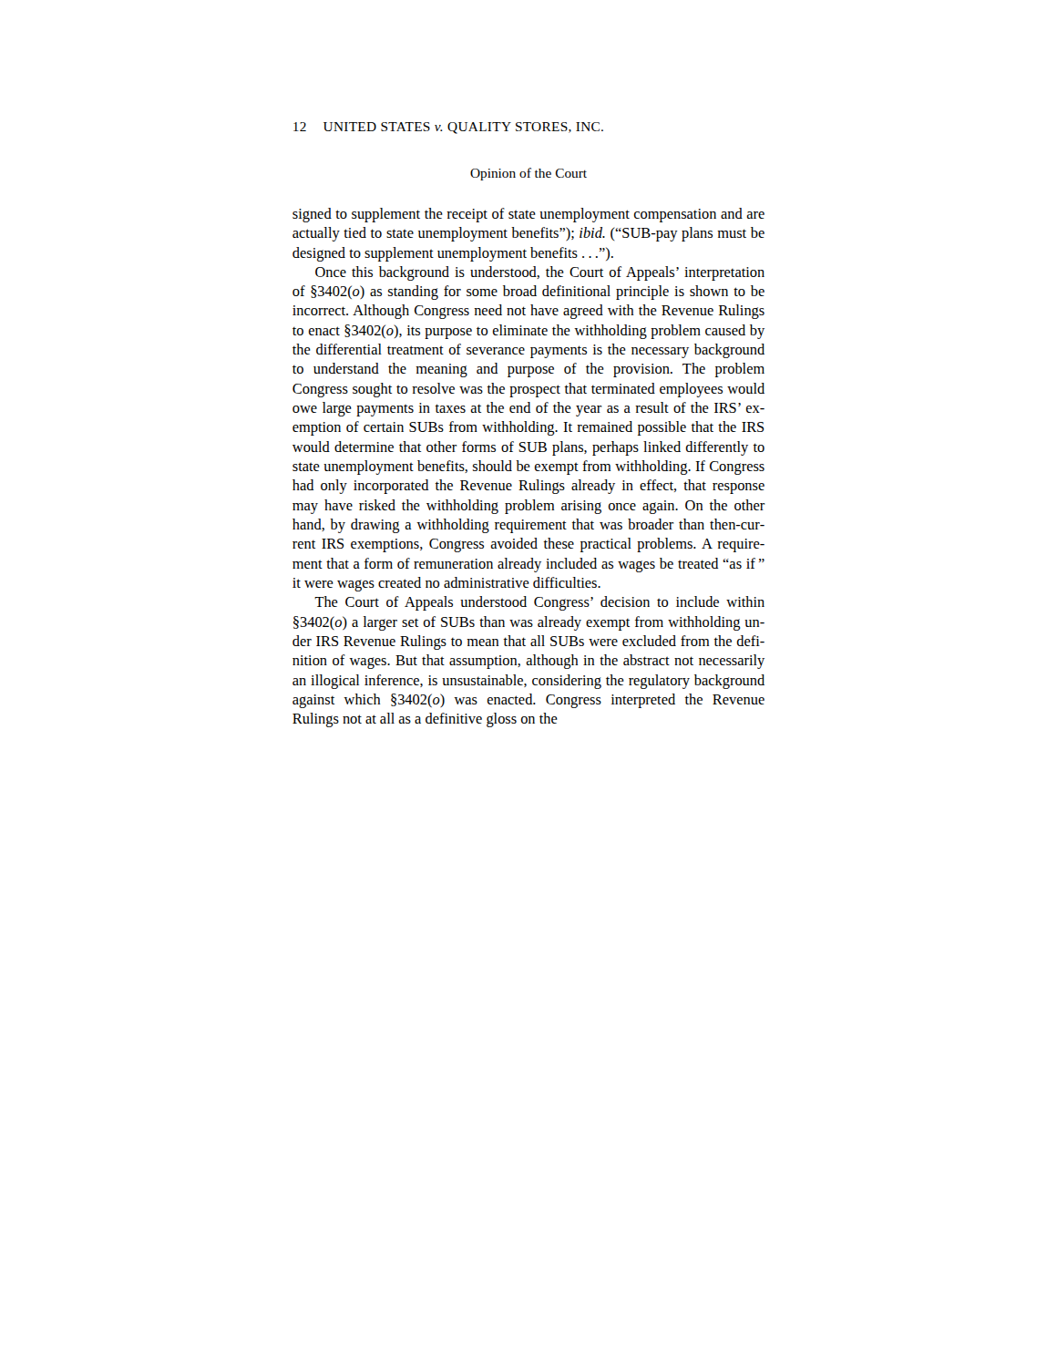12 UNITED STATES v. QUALITY STORES, INC.
Opinion of the Court
signed to supplement the receipt of state unemployment compensation and are actually tied to state unemployment benefits”); ibid. (“SUB-pay plans must be designed to supplement unemployment benefits . . .”).
Once this background is understood, the Court of Appeals’ interpretation of §3402(o) as standing for some broad definitional principle is shown to be incorrect. Although Congress need not have agreed with the Revenue Rulings to enact §3402(o), its purpose to eliminate the withholding problem caused by the differential treatment of severance payments is the necessary background to understand the meaning and purpose of the provision. The problem Congress sought to resolve was the prospect that terminated employees would owe large payments in taxes at the end of the year as a result of the IRS’ exemption of certain SUBs from withholding. It remained possible that the IRS would determine that other forms of SUB plans, perhaps linked differently to state unemployment benefits, should be exempt from withholding. If Congress had only incorporated the Revenue Rulings already in effect, that response may have risked the withholding problem arising once again. On the other hand, by drawing a withholding requirement that was broader than then-current IRS exemptions, Congress avoided these practical problems. A requirement that a form of remuneration already included as wages be treated “as if ” it were wages created no administrative difficulties.
The Court of Appeals understood Congress’ decision to include within §3402(o) a larger set of SUBs than was already exempt from withholding under IRS Revenue Rulings to mean that all SUBs were excluded from the definition of wages. But that assumption, although in the abstract not necessarily an illogical inference, is unsustainable, considering the regulatory background against which §3402(o) was enacted. Congress interpreted the Revenue Rulings not at all as a definitive gloss on the